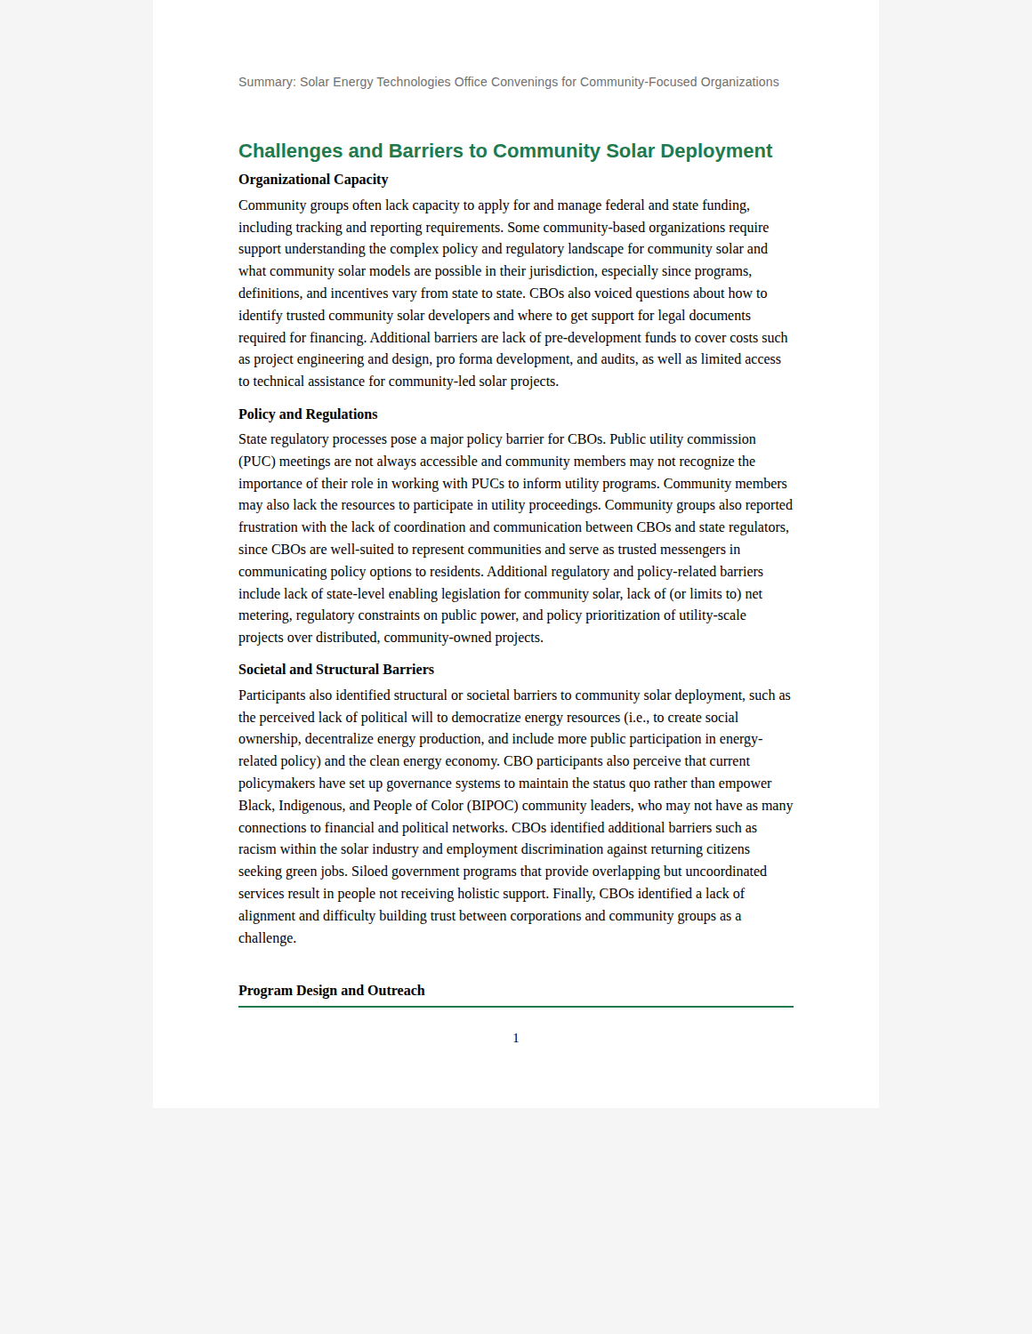Summary: Solar Energy Technologies Office Convenings for Community-Focused Organizations
Challenges and Barriers to Community Solar Deployment
Organizational Capacity
Community groups often lack capacity to apply for and manage federal and state funding, including tracking and reporting requirements. Some community-based organizations require support understanding the complex policy and regulatory landscape for community solar and what community solar models are possible in their jurisdiction, especially since programs, definitions, and incentives vary from state to state. CBOs also voiced questions about how to identify trusted community solar developers and where to get support for legal documents required for financing. Additional barriers are lack of pre-development funds to cover costs such as project engineering and design, pro forma development, and audits, as well as limited access to technical assistance for community-led solar projects.
Policy and Regulations
State regulatory processes pose a major policy barrier for CBOs. Public utility commission (PUC) meetings are not always accessible and community members may not recognize the importance of their role in working with PUCs to inform utility programs. Community members may also lack the resources to participate in utility proceedings. Community groups also reported frustration with the lack of coordination and communication between CBOs and state regulators, since CBOs are well-suited to represent communities and serve as trusted messengers in communicating policy options to residents. Additional regulatory and policy-related barriers include lack of state-level enabling legislation for community solar, lack of (or limits to) net metering, regulatory constraints on public power, and policy prioritization of utility-scale projects over distributed, community-owned projects.
Societal and Structural Barriers
Participants also identified structural or societal barriers to community solar deployment, such as the perceived lack of political will to democratize energy resources (i.e., to create social ownership, decentralize energy production, and include more public participation in energy-related policy) and the clean energy economy. CBO participants also perceive that current policymakers have set up governance systems to maintain the status quo rather than empower Black, Indigenous, and People of Color (BIPOC) community leaders, who may not have as many connections to financial and political networks. CBOs identified additional barriers such as racism within the solar industry and employment discrimination against returning citizens seeking green jobs. Siloed government programs that provide overlapping but uncoordinated services result in people not receiving holistic support. Finally, CBOs identified a lack of alignment and difficulty building trust between corporations and community groups as a challenge.
Program Design and Outreach
1